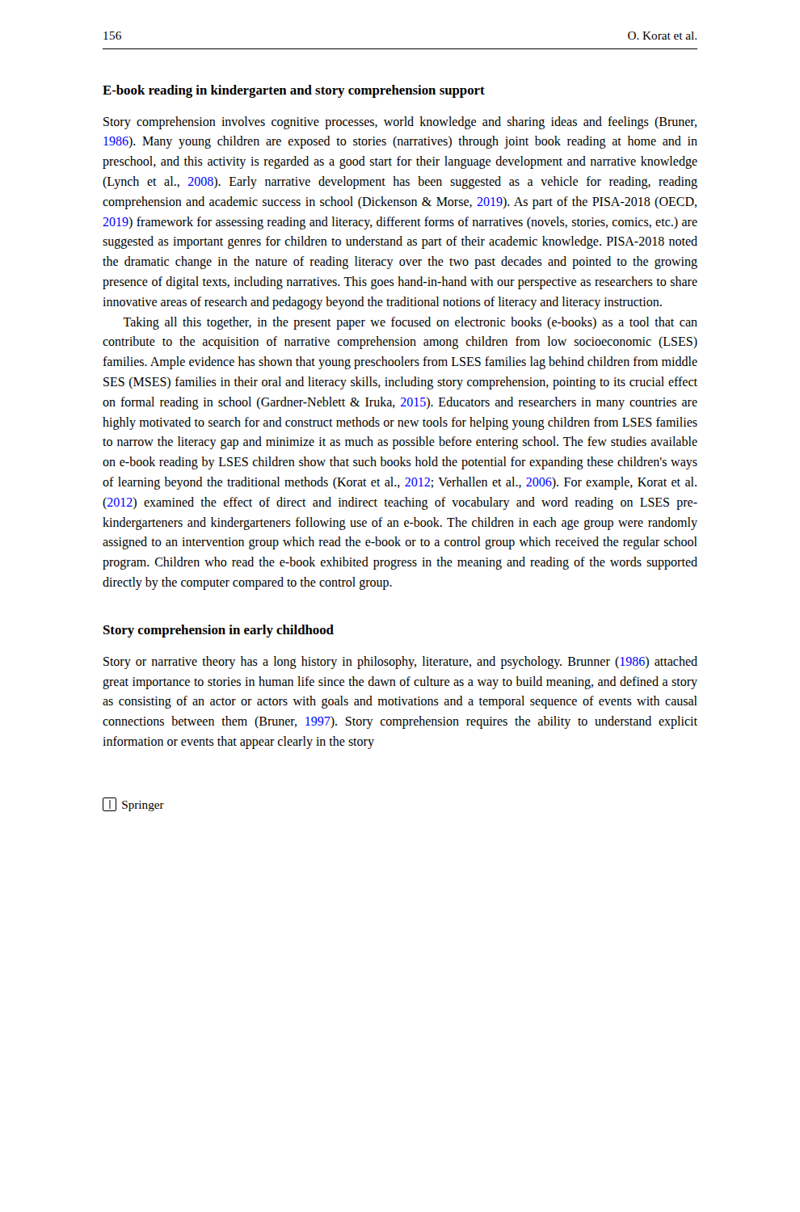156 O. Korat et al.
E-book reading in kindergarten and story comprehension support
Story comprehension involves cognitive processes, world knowledge and sharing ideas and feelings (Bruner, 1986). Many young children are exposed to stories (narratives) through joint book reading at home and in preschool, and this activity is regarded as a good start for their language development and narrative knowledge (Lynch et al., 2008). Early narrative development has been suggested as a vehicle for reading, reading comprehension and academic success in school (Dickenson & Morse, 2019). As part of the PISA-2018 (OECD, 2019) framework for assessing reading and literacy, different forms of narratives (novels, stories, comics, etc.) are suggested as important genres for children to understand as part of their academic knowledge. PISA-2018 noted the dramatic change in the nature of reading literacy over the two past decades and pointed to the growing presence of digital texts, including narratives. This goes hand-in-hand with our perspective as researchers to share innovative areas of research and pedagogy beyond the traditional notions of literacy and literacy instruction.
Taking all this together, in the present paper we focused on electronic books (e-books) as a tool that can contribute to the acquisition of narrative comprehension among children from low socioeconomic (LSES) families. Ample evidence has shown that young preschoolers from LSES families lag behind children from middle SES (MSES) families in their oral and literacy skills, including story comprehension, pointing to its crucial effect on formal reading in school (Gardner-Neblett & Iruka, 2015). Educators and researchers in many countries are highly motivated to search for and construct methods or new tools for helping young children from LSES families to narrow the literacy gap and minimize it as much as possible before entering school. The few studies available on e-book reading by LSES children show that such books hold the potential for expanding these children's ways of learning beyond the traditional methods (Korat et al., 2012; Verhallen et al., 2006). For example, Korat et al. (2012) examined the effect of direct and indirect teaching of vocabulary and word reading on LSES pre-kindergarteners and kindergarteners following use of an e-book. The children in each age group were randomly assigned to an intervention group which read the e-book or to a control group which received the regular school program. Children who read the e-book exhibited progress in the meaning and reading of the words supported directly by the computer compared to the control group.
Story comprehension in early childhood
Story or narrative theory has a long history in philosophy, literature, and psychology. Brunner (1986) attached great importance to stories in human life since the dawn of culture as a way to build meaning, and defined a story as consisting of an actor or actors with goals and motivations and a temporal sequence of events with causal connections between them (Bruner, 1997). Story comprehension requires the ability to understand explicit information or events that appear clearly in the story
Springer